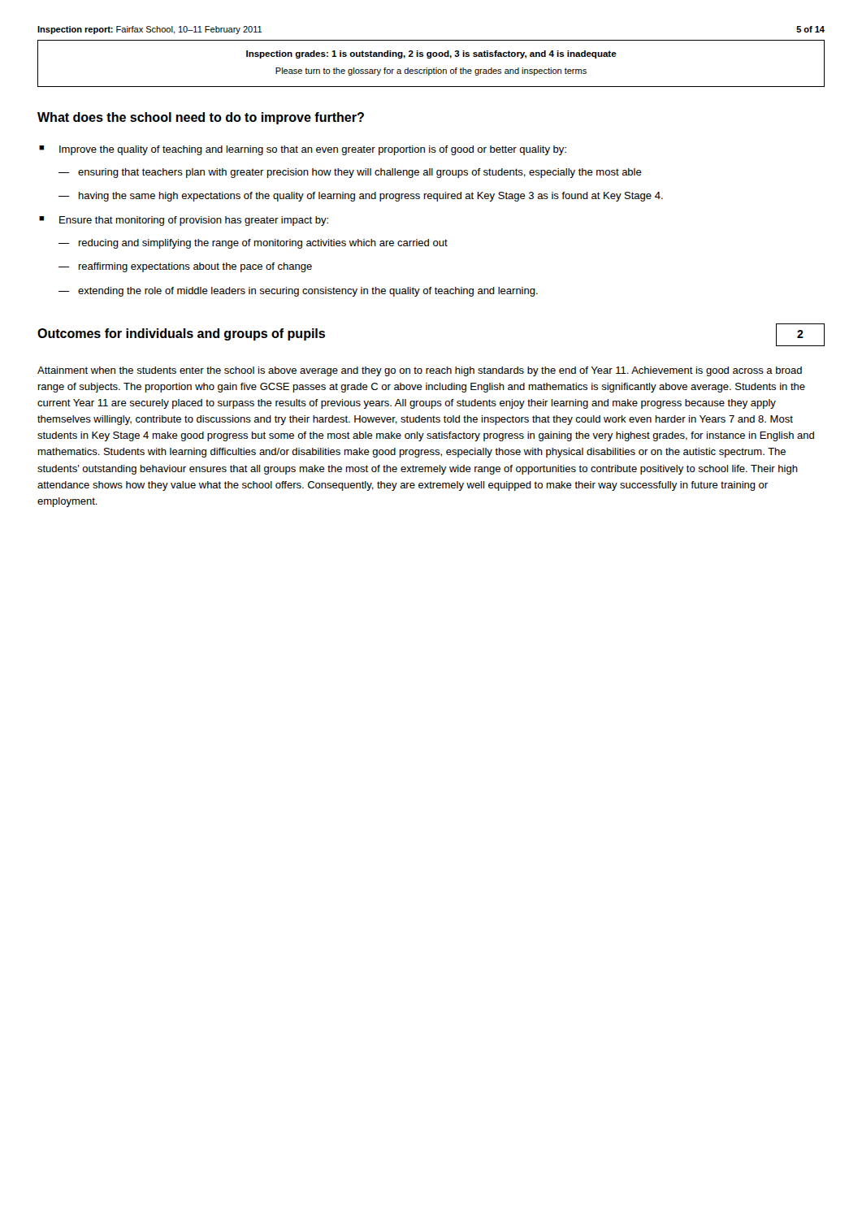Inspection report: Fairfax School, 10–11 February 2011
5 of 14
Inspection grades: 1 is outstanding, 2 is good, 3 is satisfactory, and 4 is inadequate
Please turn to the glossary for a description of the grades and inspection terms
What does the school need to do to improve further?
Improve the quality of teaching and learning so that an even greater proportion is of good or better quality by:
ensuring that teachers plan with greater precision how they will challenge all groups of students, especially the most able
having the same high expectations of the quality of learning and progress required at Key Stage 3 as is found at Key Stage 4.
Ensure that monitoring of provision has greater impact by:
reducing and simplifying the range of monitoring activities which are carried out
reaffirming expectations about the pace of change
extending the role of middle leaders in securing consistency in the quality of teaching and learning.
Outcomes for individuals and groups of pupils
2
Attainment when the students enter the school is above average and they go on to reach high standards by the end of Year 11. Achievement is good across a broad range of subjects. The proportion who gain five GCSE passes at grade C or above including English and mathematics is significantly above average. Students in the current Year 11 are securely placed to surpass the results of previous years. All groups of students enjoy their learning and make progress because they apply themselves willingly, contribute to discussions and try their hardest. However, students told the inspectors that they could work even harder in Years 7 and 8. Most students in Key Stage 4 make good progress but some of the most able make only satisfactory progress in gaining the very highest grades, for instance in English and mathematics. Students with learning difficulties and/or disabilities make good progress, especially those with physical disabilities or on the autistic spectrum. The students' outstanding behaviour ensures that all groups make the most of the extremely wide range of opportunities to contribute positively to school life. Their high attendance shows how they value what the school offers. Consequently, they are extremely well equipped to make their way successfully in future training or employment.